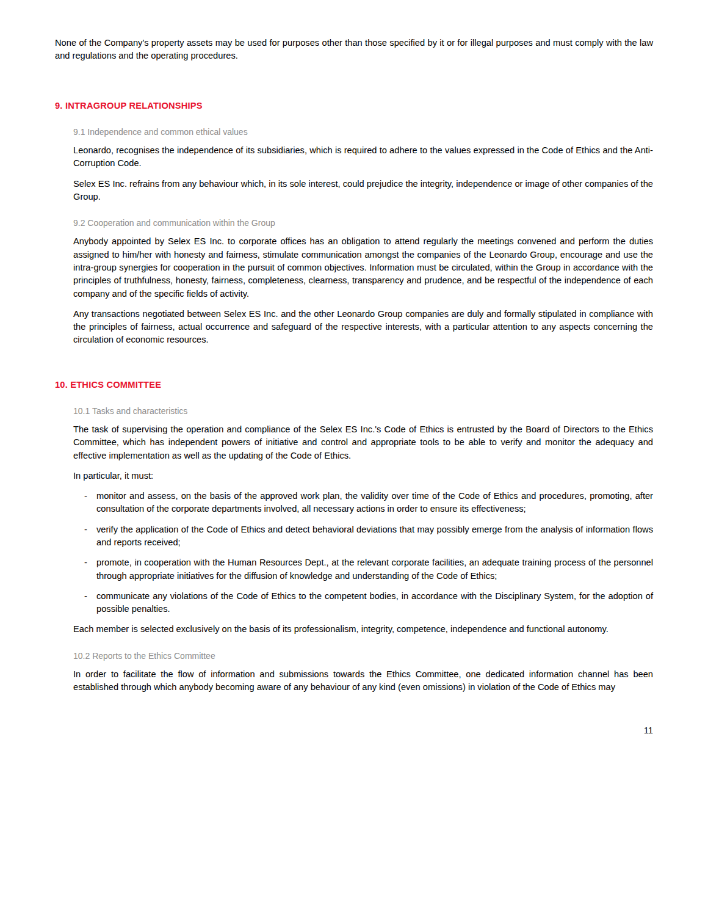None of the Company's property assets may be used for purposes other than those specified by it or for illegal purposes and must comply with the law and regulations and the operating procedures.
9. INTRAGROUP RELATIONSHIPS
9.1 Independence and common ethical values
Leonardo, recognises the independence of its subsidiaries, which is required to adhere to the values expressed in the Code of Ethics and the Anti-Corruption Code.
Selex ES Inc. refrains from any behaviour which, in its sole interest, could prejudice the integrity, independence or image of other companies of the Group.
9.2 Cooperation and communication within the Group
Anybody appointed by Selex ES Inc. to corporate offices has an obligation to attend regularly the meetings convened and perform the duties assigned to him/her with honesty and fairness, stimulate communication amongst the companies of the Leonardo Group, encourage and use the intra-group synergies for cooperation in the pursuit of common objectives. Information must be circulated, within the Group in accordance with the principles of truthfulness, honesty, fairness, completeness, clearness, transparency and prudence, and be respectful of the independence of each company and of the specific fields of activity.
Any transactions negotiated between Selex ES Inc. and the other Leonardo Group companies are duly and formally stipulated in compliance with the principles of fairness, actual occurrence and safeguard of the respective interests, with a particular attention to any aspects concerning the circulation of economic resources.
10. ETHICS COMMITTEE
10.1 Tasks and characteristics
The task of supervising the operation and compliance of the Selex ES Inc.'s Code of Ethics is entrusted by the Board of Directors to the Ethics Committee, which has independent powers of initiative and control and appropriate tools to be able to verify and monitor the adequacy and effective implementation as well as the updating of the Code of Ethics.
In particular, it must:
monitor and assess, on the basis of the approved work plan, the validity over time of the Code of Ethics and procedures, promoting, after consultation of the corporate departments involved, all necessary actions in order to ensure its effectiveness;
verify the application of the Code of Ethics and detect behavioral deviations that may possibly emerge from the analysis of information flows and reports received;
promote, in cooperation with the Human Resources Dept., at the relevant corporate facilities, an adequate training process of the personnel through appropriate initiatives for the diffusion of knowledge and understanding of the Code of Ethics;
communicate any violations of the Code of Ethics to the competent bodies, in accordance with the Disciplinary System, for the adoption of possible penalties.
Each member is selected exclusively on the basis of its professionalism, integrity, competence, independence and functional autonomy.
10.2 Reports to the Ethics Committee
In order to facilitate the flow of information and submissions towards the Ethics Committee, one dedicated information channel has been established through which anybody becoming aware of any behaviour of any kind (even omissions) in violation of the Code of Ethics may
11